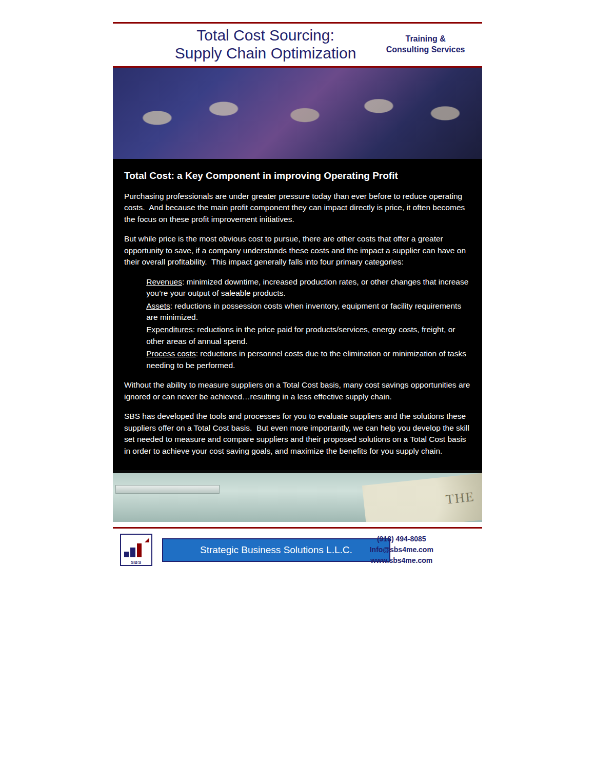Total Cost Sourcing:
Supply Chain Optimization
Training &
Consulting Services
Total Cost: a Key Component in improving Operating Profit
Purchasing professionals are under greater pressure today than ever before to reduce operating costs. And because the main profit component they can impact directly is price, it often becomes the focus on these profit improvement initiatives.
But while price is the most obvious cost to pursue, there are other costs that offer a greater opportunity to save, if a company understands these costs and the impact a supplier can have on their overall profitability. This impact generally falls into four primary categories:
Revenues: minimized downtime, increased production rates, or other changes that increase you’re your output of saleable products.
Assets: reductions in possession costs when inventory, equipment or facility requirements are minimized.
Expenditures: reductions in the price paid for products/services, energy costs, freight, or other areas of annual spend.
Process costs: reductions in personnel costs due to the elimination or minimization of tasks needing to be performed.
Without the ability to measure suppliers on a Total Cost basis, many cost savings opportunities are ignored or can never be achieved…resulting in a less effective supply chain.
SBS has developed the tools and processes for you to evaluate suppliers and the solutions these suppliers offer on a Total Cost basis. But even more importantly, we can help you develop the skill set needed to measure and compare suppliers and their proposed solutions on a Total Cost basis in order to achieve your cost saving goals, and maximize the benefits for you supply chain.
THE
SBS
Strategic Business Solutions L.L.C.
(918) 494-8085
Info@sbs4me.com
www.sbs4me.com